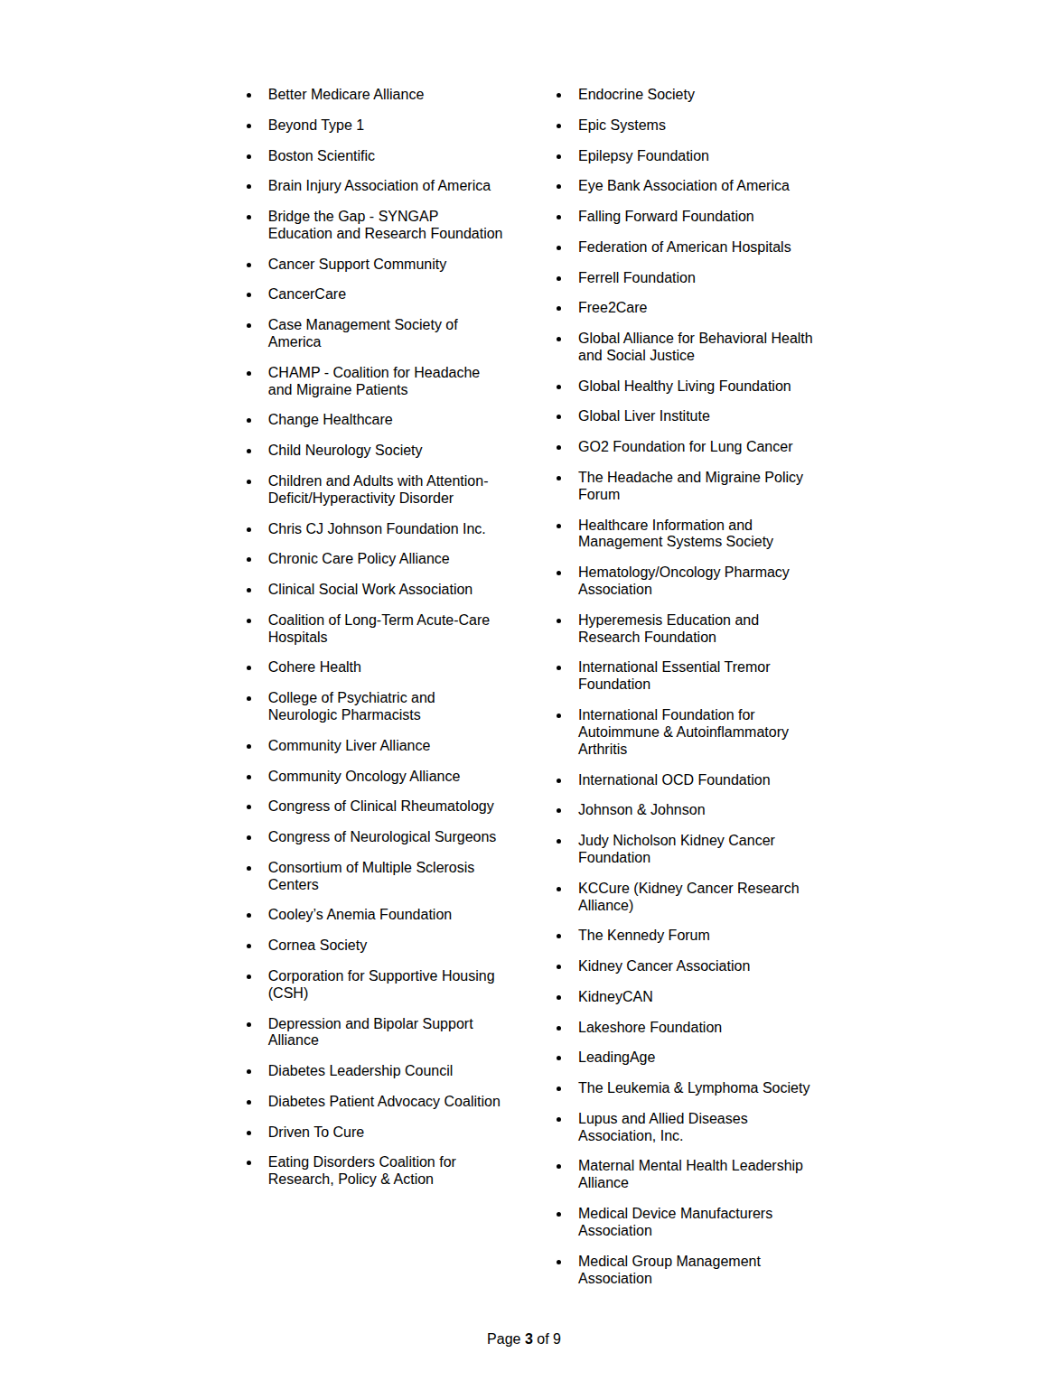Better Medicare Alliance
Beyond Type 1
Boston Scientific
Brain Injury Association of America
Bridge the Gap - SYNGAP Education and Research Foundation
Cancer Support Community
CancerCare
Case Management Society of America
CHAMP - Coalition for Headache and Migraine Patients
Change Healthcare
Child Neurology Society
Children and Adults with Attention-Deficit/Hyperactivity Disorder
Chris CJ Johnson Foundation Inc.
Chronic Care Policy Alliance
Clinical Social Work Association
Coalition of Long-Term Acute-Care Hospitals
Cohere Health
College of Psychiatric and Neurologic Pharmacists
Community Liver Alliance
Community Oncology Alliance
Congress of Clinical Rheumatology
Congress of Neurological Surgeons
Consortium of Multiple Sclerosis Centers
Cooley’s Anemia Foundation
Cornea Society
Corporation for Supportive Housing (CSH)
Depression and Bipolar Support Alliance
Diabetes Leadership Council
Diabetes Patient Advocacy Coalition
Driven To Cure
Eating Disorders Coalition for Research, Policy & Action
Endocrine Society
Epic Systems
Epilepsy Foundation
Eye Bank Association of America
Falling Forward Foundation
Federation of American Hospitals
Ferrell Foundation
Free2Care
Global Alliance for Behavioral Health and Social Justice
Global Healthy Living Foundation
Global Liver Institute
GO2 Foundation for Lung Cancer
The Headache and Migraine Policy Forum
Healthcare Information and Management Systems Society
Hematology/Oncology Pharmacy Association
Hyperemesis Education and Research Foundation
International Essential Tremor Foundation
International Foundation for Autoimmune & Autoinflammatory Arthritis
International OCD Foundation
Johnson & Johnson
Judy Nicholson Kidney Cancer Foundation
KCCure (Kidney Cancer Research Alliance)
The Kennedy Forum
Kidney Cancer Association
KidneyCAN
Lakeshore Foundation
LeadingAge
The Leukemia & Lymphoma Society
Lupus and Allied Diseases Association, Inc.
Maternal Mental Health Leadership Alliance
Medical Device Manufacturers Association
Medical Group Management Association
Page 3 of 9